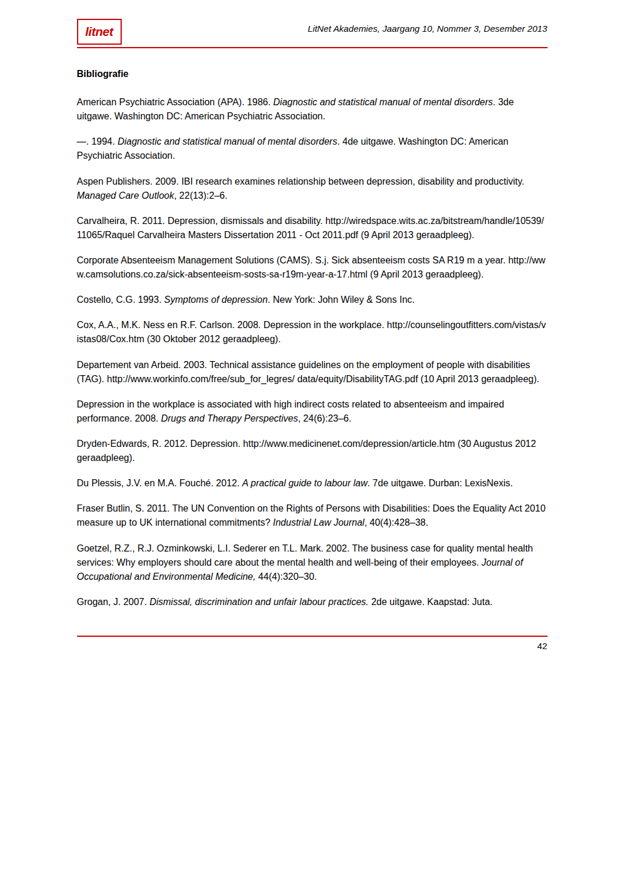litnet
LitNet Akademies, Jaargang 10, Nommer 3, Desember 2013
Bibliografie
American Psychiatric Association (APA). 1986. Diagnostic and statistical manual of mental disorders. 3de uitgawe. Washington DC: American Psychiatric Association.
—. 1994. Diagnostic and statistical manual of mental disorders. 4de uitgawe. Washington DC: American Psychiatric Association.
Aspen Publishers. 2009. IBI research examines relationship between depression, disability and productivity. Managed Care Outlook, 22(13):2–6.
Carvalheira, R. 2011. Depression, dismissals and disability. http://wiredspace.wits.ac.za/bitstream/handle/10539/11065/Raquel Carvalheira Masters Dissertation 2011 - Oct 2011.pdf (9 April 2013 geraadpleeg).
Corporate Absenteeism Management Solutions (CAMS). S.j. Sick absenteeism costs SA R19 m a year. http://www.camsolutions.co.za/sick-absenteeism-sosts-sa-r19m-year-a-17.html (9 April 2013 geraadpleeg).
Costello, C.G. 1993. Symptoms of depression. New York: John Wiley & Sons Inc.
Cox, A.A., M.K. Ness en R.F. Carlson. 2008. Depression in the workplace. http://counselingoutfitters.com/vistas/vistas08/Cox.htm (30 Oktober 2012 geraadpleeg).
Departement van Arbeid. 2003. Technical assistance guidelines on the employment of people with disabilities (TAG). http://www.workinfo.com/free/sub_for_legres/ data/equity/DisabilityTAG.pdf (10 April 2013 geraadpleeg).
Depression in the workplace is associated with high indirect costs related to absenteeism and impaired performance. 2008. Drugs and Therapy Perspectives, 24(6):23–6.
Dryden-Edwards, R. 2012. Depression. http://www.medicinenet.com/depression/article.htm (30 Augustus 2012 geraadpleeg).
Du Plessis, J.V. en M.A. Fouché. 2012. A practical guide to labour law. 7de uitgawe. Durban: LexisNexis.
Fraser Butlin, S. 2011. The UN Convention on the Rights of Persons with Disabilities: Does the Equality Act 2010 measure up to UK international commitments? Industrial Law Journal, 40(4):428–38.
Goetzel, R.Z., R.J. Ozminkowski, L.I. Sederer en T.L. Mark. 2002. The business case for quality mental health services: Why employers should care about the mental health and well-being of their employees. Journal of Occupational and Environmental Medicine, 44(4):320–30.
Grogan, J. 2007. Dismissal, discrimination and unfair labour practices. 2de uitgawe. Kaapstad: Juta.
42